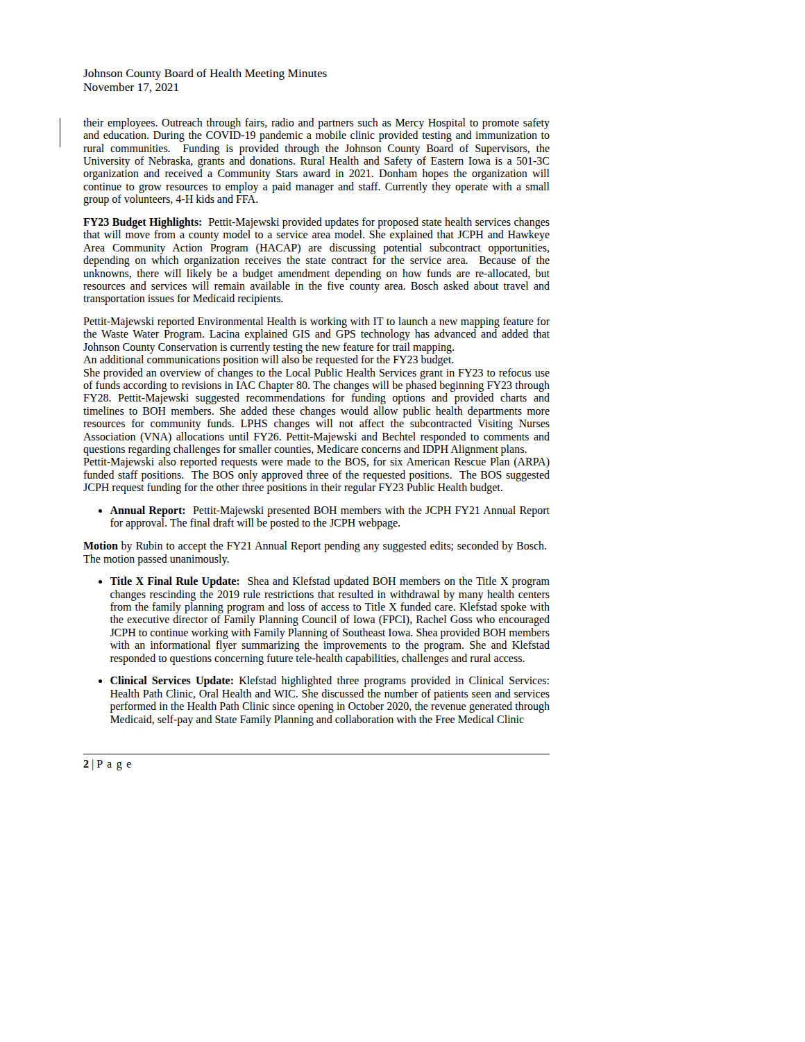Johnson County Board of Health Meeting Minutes
November 17, 2021
their employees. Outreach through fairs, radio and partners such as Mercy Hospital to promote safety and education. During the COVID-19 pandemic a mobile clinic provided testing and immunization to rural communities. Funding is provided through the Johnson County Board of Supervisors, the University of Nebraska, grants and donations. Rural Health and Safety of Eastern Iowa is a 501-3C organization and received a Community Stars award in 2021. Donham hopes the organization will continue to grow resources to employ a paid manager and staff. Currently they operate with a small group of volunteers, 4-H kids and FFA.
FY23 Budget Highlights: Pettit-Majewski provided updates for proposed state health services changes that will move from a county model to a service area model. She explained that JCPH and Hawkeye Area Community Action Program (HACAP) are discussing potential subcontract opportunities, depending on which organization receives the state contract for the service area. Because of the unknowns, there will likely be a budget amendment depending on how funds are re-allocated, but resources and services will remain available in the five county area. Bosch asked about travel and transportation issues for Medicaid recipients.
Pettit-Majewski reported Environmental Health is working with IT to launch a new mapping feature for the Waste Water Program. Lacina explained GIS and GPS technology has advanced and added that Johnson County Conservation is currently testing the new feature for trail mapping.
An additional communications position will also be requested for the FY23 budget.
She provided an overview of changes to the Local Public Health Services grant in FY23 to refocus use of funds according to revisions in IAC Chapter 80. The changes will be phased beginning FY23 through FY28. Pettit-Majewski suggested recommendations for funding options and provided charts and timelines to BOH members. She added these changes would allow public health departments more resources for community funds. LPHS changes will not affect the subcontracted Visiting Nurses Association (VNA) allocations until FY26. Pettit-Majewski and Bechtel responded to comments and questions regarding challenges for smaller counties, Medicare concerns and IDPH Alignment plans.
Pettit-Majewski also reported requests were made to the BOS, for six American Rescue Plan (ARPA) funded staff positions. The BOS only approved three of the requested positions. The BOS suggested JCPH request funding for the other three positions in their regular FY23 Public Health budget.
Annual Report: Pettit-Majewski presented BOH members with the JCPH FY21 Annual Report for approval. The final draft will be posted to the JCPH webpage.
Motion by Rubin to accept the FY21 Annual Report pending any suggested edits; seconded by Bosch. The motion passed unanimously.
Title X Final Rule Update: Shea and Klefstad updated BOH members on the Title X program changes rescinding the 2019 rule restrictions that resulted in withdrawal by many health centers from the family planning program and loss of access to Title X funded care. Klefstad spoke with the executive director of Family Planning Council of Iowa (FPCI), Rachel Goss who encouraged JCPH to continue working with Family Planning of Southeast Iowa. Shea provided BOH members with an informational flyer summarizing the improvements to the program. She and Klefstad responded to questions concerning future tele-health capabilities, challenges and rural access.
Clinical Services Update: Klefstad highlighted three programs provided in Clinical Services: Health Path Clinic, Oral Health and WIC. She discussed the number of patients seen and services performed in the Health Path Clinic since opening in October 2020, the revenue generated through Medicaid, self-pay and State Family Planning and collaboration with the Free Medical Clinic
2 | P a g e